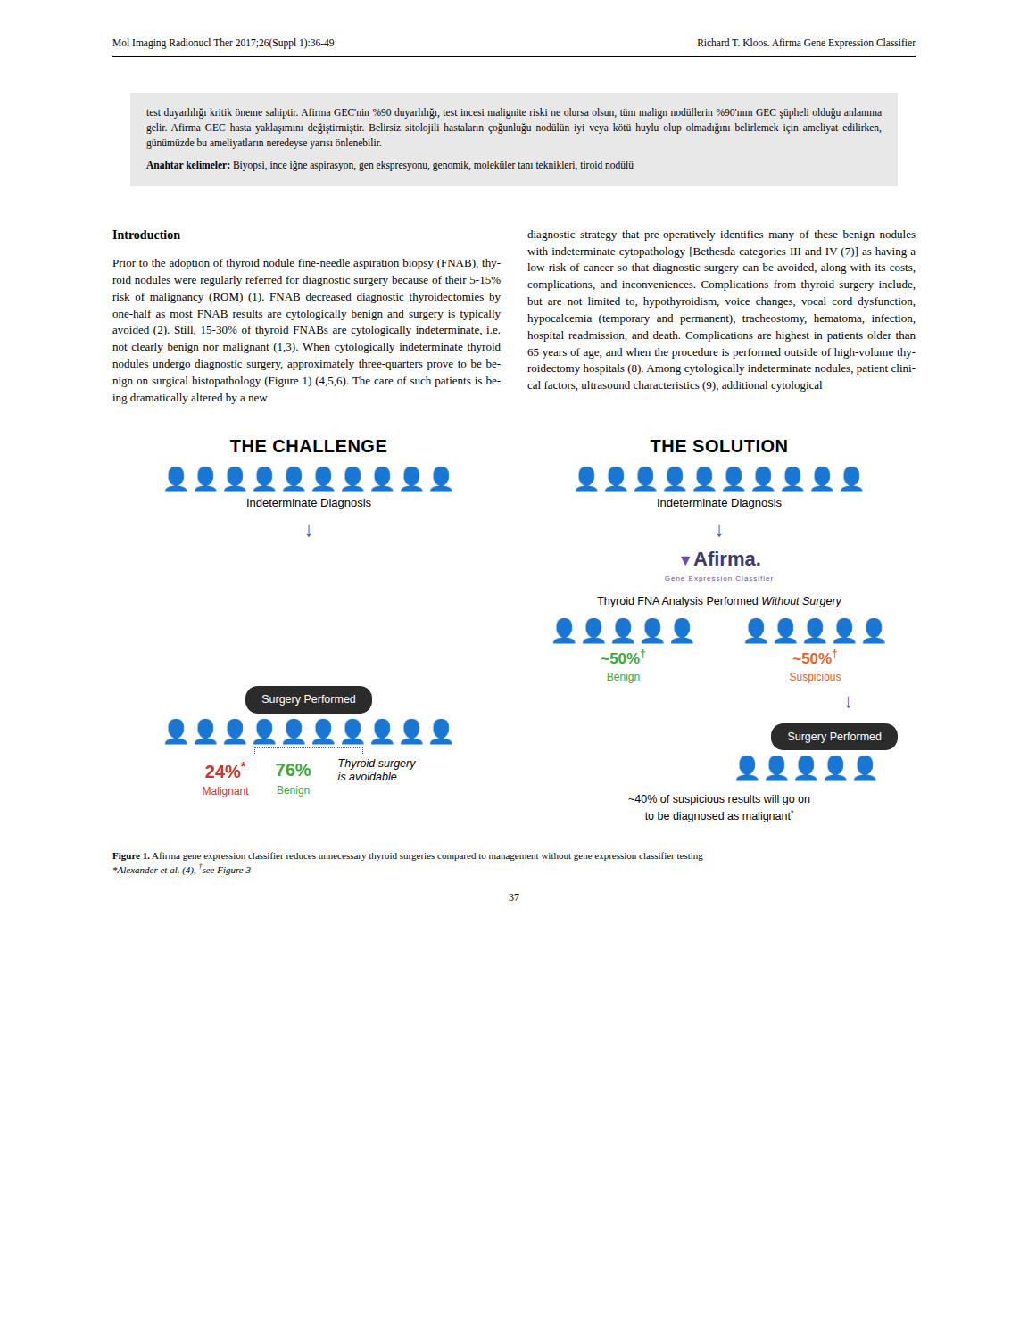Mol Imaging Radionucl Ther 2017;26(Suppl 1):36-49 Richard T. Kloos. Afirma Gene Expression Classifier
test duyarlılığı kritik öneme sahiptir. Afirma GEC'nin %90 duyarlılığı, test incesi malignite riski ne olursa olsun, tüm malign nodüllerin %90'ının GEC şüpheli olduğu anlamına gelir. Afirma GEC hasta yaklaşımını değiştirmiştir. Belirsiz sitolojili hastaların çoğunluğu nodülün iyi veya kötü huylu olup olmadığını belirlemek için ameliyat edilirken, günümüzde bu ameliyatların neredeyse yarısı önlenebilir.
Anahtar kelimeler: Biyopsi, ince iğne aspirasyon, gen ekspresyonu, genomik, moleküler tanı teknikleri, tiroid nodülü
Introduction
Prior to the adoption of thyroid nodule fine-needle aspiration biopsy (FNAB), thyroid nodules were regularly referred for diagnostic surgery because of their 5-15% risk of malignancy (ROM) (1). FNAB decreased diagnostic thyroidectomies by one-half as most FNAB results are cytologically benign and surgery is typically avoided (2). Still, 15-30% of thyroid FNABs are cytologically indeterminate, i.e. not clearly benign nor malignant (1,3). When cytologically indeterminate thyroid nodules undergo diagnostic surgery, approximately three-quarters prove to be benign on surgical histopathology (Figure 1) (4,5,6). The care of such patients is being dramatically altered by a new
diagnostic strategy that pre-operatively identifies many of these benign nodules with indeterminate cytopathology [Bethesda categories III and IV (7)] as having a low risk of cancer so that diagnostic surgery can be avoided, along with its costs, complications, and inconveniences. Complications from thyroid surgery include, but are not limited to, hypothyroidism, voice changes, vocal cord dysfunction, hypocalcemia (temporary and permanent), tracheostomy, hematoma, infection, hospital readmission, and death. Complications are highest in patients older than 65 years of age, and when the procedure is performed outside of high-volume thyroidectomy hospitals (8). Among cytologically indeterminate nodules, patient clinical factors, ultrasound characteristics (9), additional cytological
THE CHALLENGE
👤👤👤👤👤👤👤👤👤👤
Indeterminate Diagnosis
↓
Surgery Performed
👤👤👤👤👤👤👤👤👤👤
24%*
Malignant
76%
Benign
Thyroid surgery
is avoidable
THE SOLUTION
👤👤👤👤👤👤👤👤👤👤
Indeterminate Diagnosis
↓
▼Afirma.
Gene Expression Classifier
Thyroid FNA Analysis Performed Without Surgery
👤👤👤👤👤
~50%†
Benign
👤👤👤👤👤
~50%†
Suspicious
↓
Surgery Performed
👤👤👤👤👤
~40% of suspicious results will go on
to be diagnosed as malignant*
Figure 1. Afirma gene expression classifier reduces unnecessary thyroid surgeries compared to management without gene expression classifier testing
*Alexander et al. (4), †see Figure 3
37